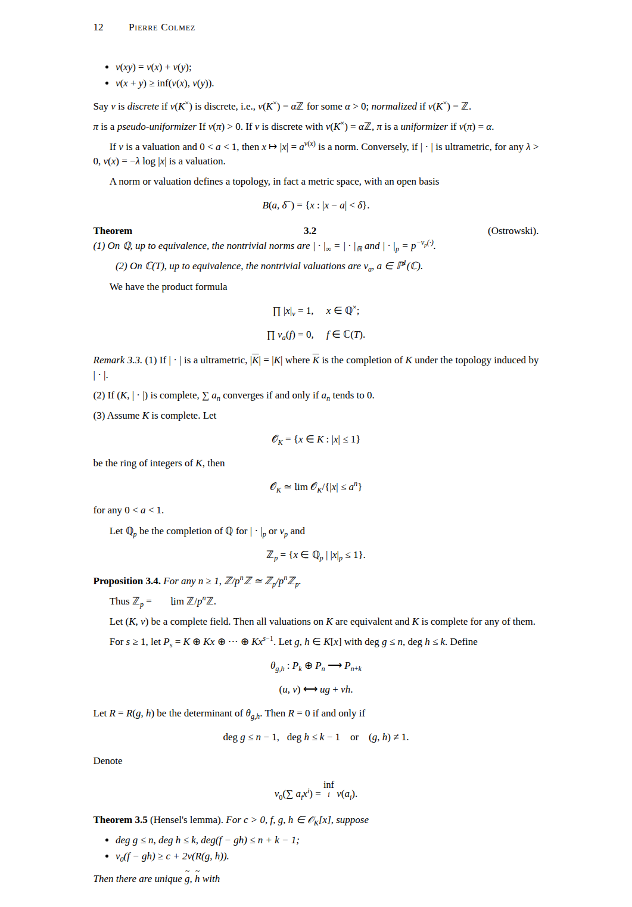12 Pierre Colmez
v(xy) = v(x) + v(y);
v(x + y) ≥ inf(v(x), v(y)).
Say v is discrete if v(K×) is discrete, i.e., v(K×) = α ℤ for some α > 0; normalized if v(K×) = ℤ.
π is a pseudo-uniformizer If v(π) > 0. If v is discrete with v(K×) = α ℤ, π is a uniformizer if v(π) = α.
If v is a valuation and 0 < a < 1, then x ↦ |x| = av(x) is a norm. Conversely, if | · | is ultrametric, for any λ > 0, v(x) = −λ log |x| is a valuation.
A norm or valuation defines a topology, in fact a metric space, with an open basis
B(a, δ−) = {x : |x − a| < δ}.
Theorem 3.2 (Ostrowski). (1) On ℚ, up to equivalence, the nontrivial norms are | · |∞ = | · |ℝ and | · |p = p−vp(·).
(2) On ℂ(T), up to equivalence, the nontrivial valuations are va, a ∈ ℙ1(ℂ).
We have the product formula
∏ |x|v = 1, x ∈ ℚ×;
∏ va(f) = 0, f ∈ ℂ(T).
Remark 3.3. (1) If | · | is a ultrametric, |K| = |K| where K is the completion of K under the topology induced by | · |.
(2) If (K, | · |) is complete, ∑ an converges if and only if an tends to 0.
(3) Assume K is complete. Let
𝒪K = {x ∈ K : |x| ≤ 1}
be the ring of integers of K, then
𝒪K ≃ lim← 𝒪K/{|x| ≤ an}
for any 0 < a < 1.
Let ℚp be the completion of ℚ for | · |p or vp and
ℤp = {x ∈ ℚp | |x|p ≤ 1}.
Proposition 3.4. For any n ≥ 1, ℤ/pnℤ ≃ ℤp/pnℤp.
Thus ℤp = lim← ℤ/pnℤ.
Let (K, v) be a complete field. Then all valuations on K are equivalent and K is complete for any of them.
For s ≥ 1, let Ps = K ⊕ Kx ⊕ ··· ⊕ Kxs−1. Let g, h ∈ K[x] with deg g ≤ n, deg h ≤ k. Define
θg,h : Pk ⊕ Pn ⟶ Pn+k
(u, v) ⟷ ug + vh.
Let R = R(g, h) be the determinant of θg,h. Then R = 0 if and only if
deg g ≤ n − 1, deg h ≤ k − 1 or (g, h) ≠ 1.
Denote
v0(∑ aixi) =
inf
i
v(ai).
Theorem 3.5 (Hensel's lemma). For c > 0, f, g, h ∈ 𝒪K[x], suppose
deg g ≤ n, deg h ≤ k, deg(f − gh) ≤ n + k − 1;
v0(f − gh) ≥ c + 2v(R(g, h)).
Then there are unique ~g, ~h with